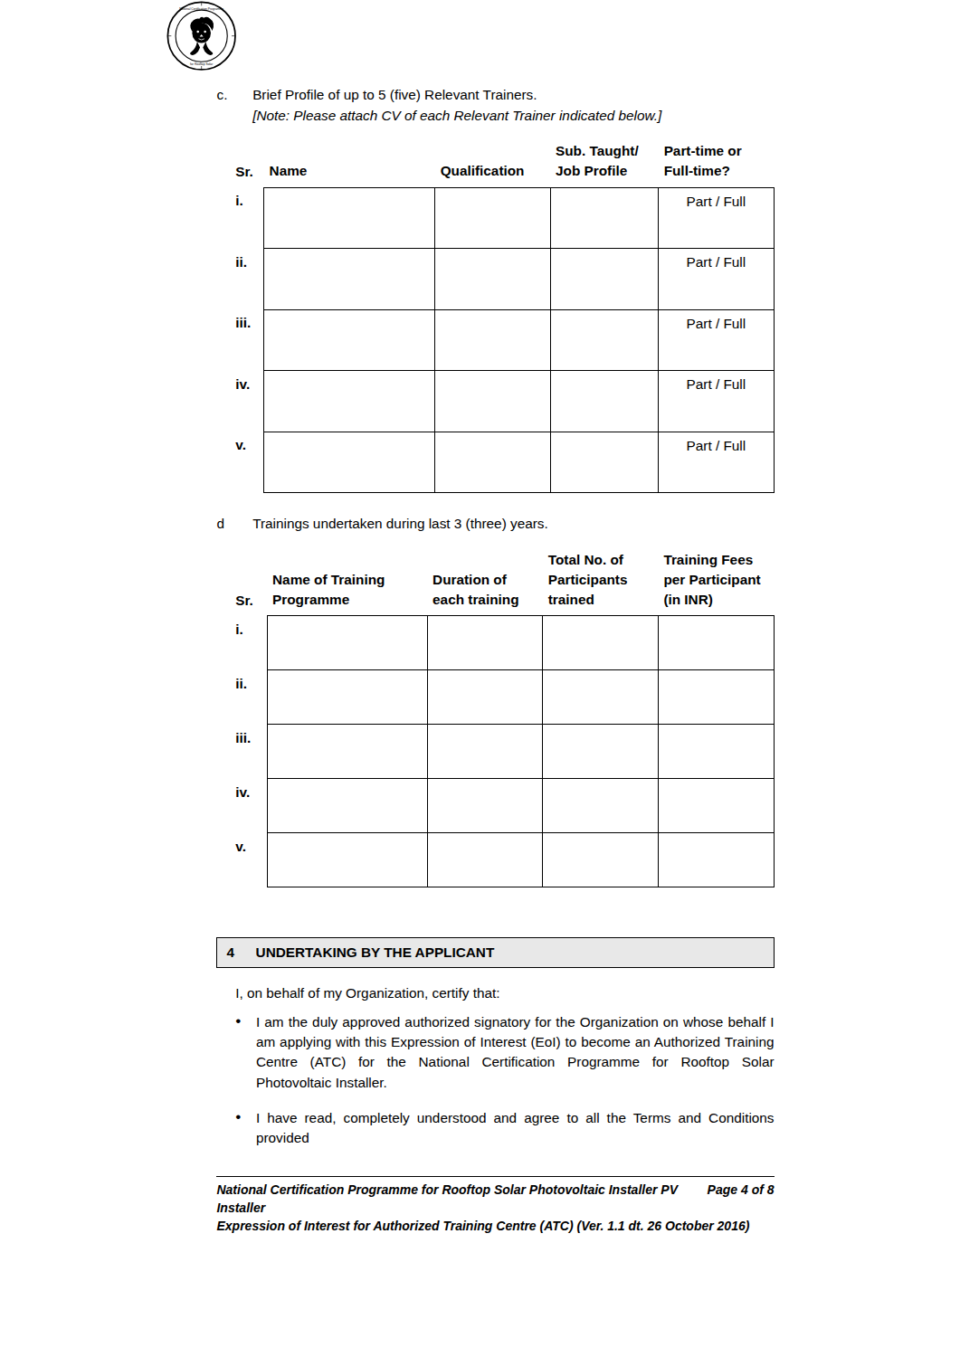National Certification Programme for Rooftop Solar
c.
Brief Profile of up to 5 (five) Relevant Trainers.
[Note: Please attach CV of each Relevant Trainer indicated below.]
| Sr. | Name | Qualification | Sub. Taught/ Job Profile | Part-time or Full-time? |
| --- | --- | --- | --- | --- |
| i. | | | | Part / Full |
| ii. | | | | Part / Full |
| iii. | | | | Part / Full |
| iv. | | | | Part / Full |
| v. | | | | Part / Full |
d
Trainings undertaken during last 3 (three) years.
| Sr. | Name of Training Programme | Duration of each training | Total No. of Participants trained | Training Fees per Participant (in INR) |
| --- | --- | --- | --- | --- |
| i. | | | | |
| ii. | | | | |
| iii. | | | | |
| iv. | | | | |
| v. | | | | |
4 UNDERTAKING BY THE APPLICANT
I, on behalf of my Organization, certify that:
I am the duly approved authorized signatory for the Organization on whose behalf I am applying with this Expression of Interest (EoI) to become an Authorized Training Centre (ATC) for the National Certification Programme for Rooftop Solar Photovoltaic Installer.
I have read, completely understood and agree to all the Terms and Conditions provided
National Certification Programme for Rooftop Solar Photovoltaic Installer PV Installer
Page 4 of 8
Expression of Interest for Authorized Training Centre (ATC) (Ver. 1.1 dt. 26 October 2016)